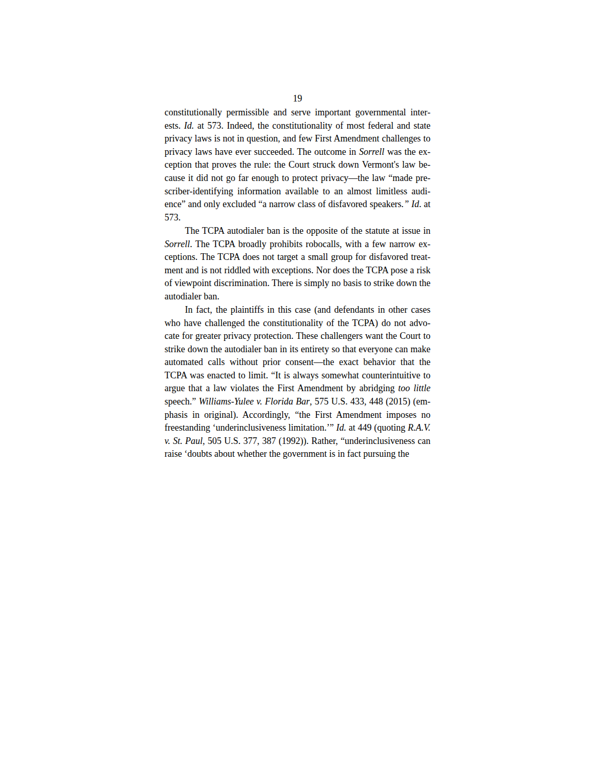19
constitutionally permissible and serve important governmental interests. Id. at 573. Indeed, the constitutionality of most federal and state privacy laws is not in question, and few First Amendment challenges to privacy laws have ever succeeded. The outcome in Sorrell was the exception that proves the rule: the Court struck down Vermont's law because it did not go far enough to protect privacy—the law “made prescriber-identifying information available to an almost limitless audience” and only excluded “a narrow class of disfavored speakers.” Id. at 573.
The TCPA autodialer ban is the opposite of the statute at issue in Sorrell. The TCPA broadly prohibits robocalls, with a few narrow exceptions. The TCPA does not target a small group for disfavored treatment and is not riddled with exceptions. Nor does the TCPA pose a risk of viewpoint discrimination. There is simply no basis to strike down the autodialer ban.
In fact, the plaintiffs in this case (and defendants in other cases who have challenged the constitutionality of the TCPA) do not advocate for greater privacy protection. These challengers want the Court to strike down the autodialer ban in its entirety so that everyone can make automated calls without prior consent—the exact behavior that the TCPA was enacted to limit. “It is always somewhat counterintuitive to argue that a law violates the First Amendment by abridging too little speech.” Williams-Yulee v. Florida Bar, 575 U.S. 433, 448 (2015) (emphasis in original). Accordingly, “the First Amendment imposes no freestanding ‘underinclusiveness limitation.’” Id. at 449 (quoting R.A.V. v. St. Paul, 505 U.S. 377, 387 (1992)). Rather, “underinclusiveness can raise ‘doubts about whether the government is in fact pursuing the